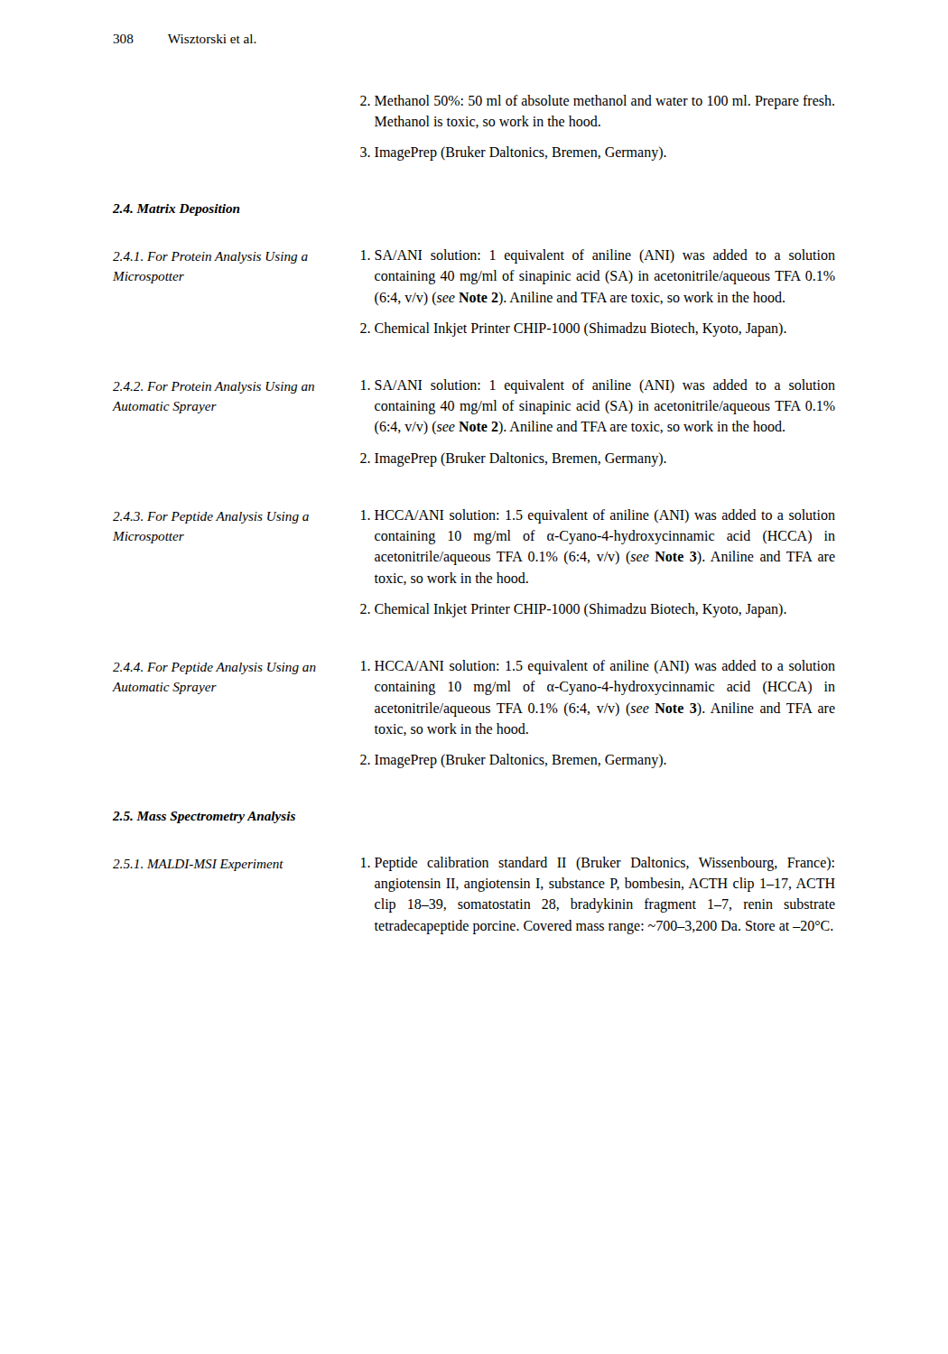308 Wisztorski et al.
Methanol 50%: 50 ml of absolute methanol and water to 100 ml. Prepare fresh. Methanol is toxic, so work in the hood.
ImagePrep (Bruker Daltonics, Bremen, Germany).
2.4. Matrix Deposition
2.4.1. For Protein Analysis Using a Microspotter
SA/ANI solution: 1 equivalent of aniline (ANI) was added to a solution containing 40 mg/ml of sinapinic acid (SA) in acetonitrile/aqueous TFA 0.1% (6:4, v/v) (see Note 2). Aniline and TFA are toxic, so work in the hood.
Chemical Inkjet Printer CHIP-1000 (Shimadzu Biotech, Kyoto, Japan).
2.4.2. For Protein Analysis Using an Automatic Sprayer
SA/ANI solution: 1 equivalent of aniline (ANI) was added to a solution containing 40 mg/ml of sinapinic acid (SA) in acetonitrile/aqueous TFA 0.1% (6:4, v/v) (see Note 2). Aniline and TFA are toxic, so work in the hood.
ImagePrep (Bruker Daltonics, Bremen, Germany).
2.4.3. For Peptide Analysis Using a Microspotter
HCCA/ANI solution: 1.5 equivalent of aniline (ANI) was added to a solution containing 10 mg/ml of α-Cyano-4-hydroxycinnamic acid (HCCA) in acetonitrile/aqueous TFA 0.1% (6:4, v/v) (see Note 3). Aniline and TFA are toxic, so work in the hood.
Chemical Inkjet Printer CHIP-1000 (Shimadzu Biotech, Kyoto, Japan).
2.4.4. For Peptide Analysis Using an Automatic Sprayer
HCCA/ANI solution: 1.5 equivalent of aniline (ANI) was added to a solution containing 10 mg/ml of α-Cyano-4-hydroxycinnamic acid (HCCA) in acetonitrile/aqueous TFA 0.1% (6:4, v/v) (see Note 3). Aniline and TFA are toxic, so work in the hood.
ImagePrep (Bruker Daltonics, Bremen, Germany).
2.5. Mass Spectrometry Analysis
2.5.1. MALDI-MSI Experiment
Peptide calibration standard II (Bruker Daltonics, Wissenbourg, France): angiotensin II, angiotensin I, substance P, bombesin, ACTH clip 1–17, ACTH clip 18–39, somatostatin 28, bradykinin fragment 1–7, renin substrate tetradecapeptide porcine. Covered mass range: ~700–3,200 Da. Store at –20°C.